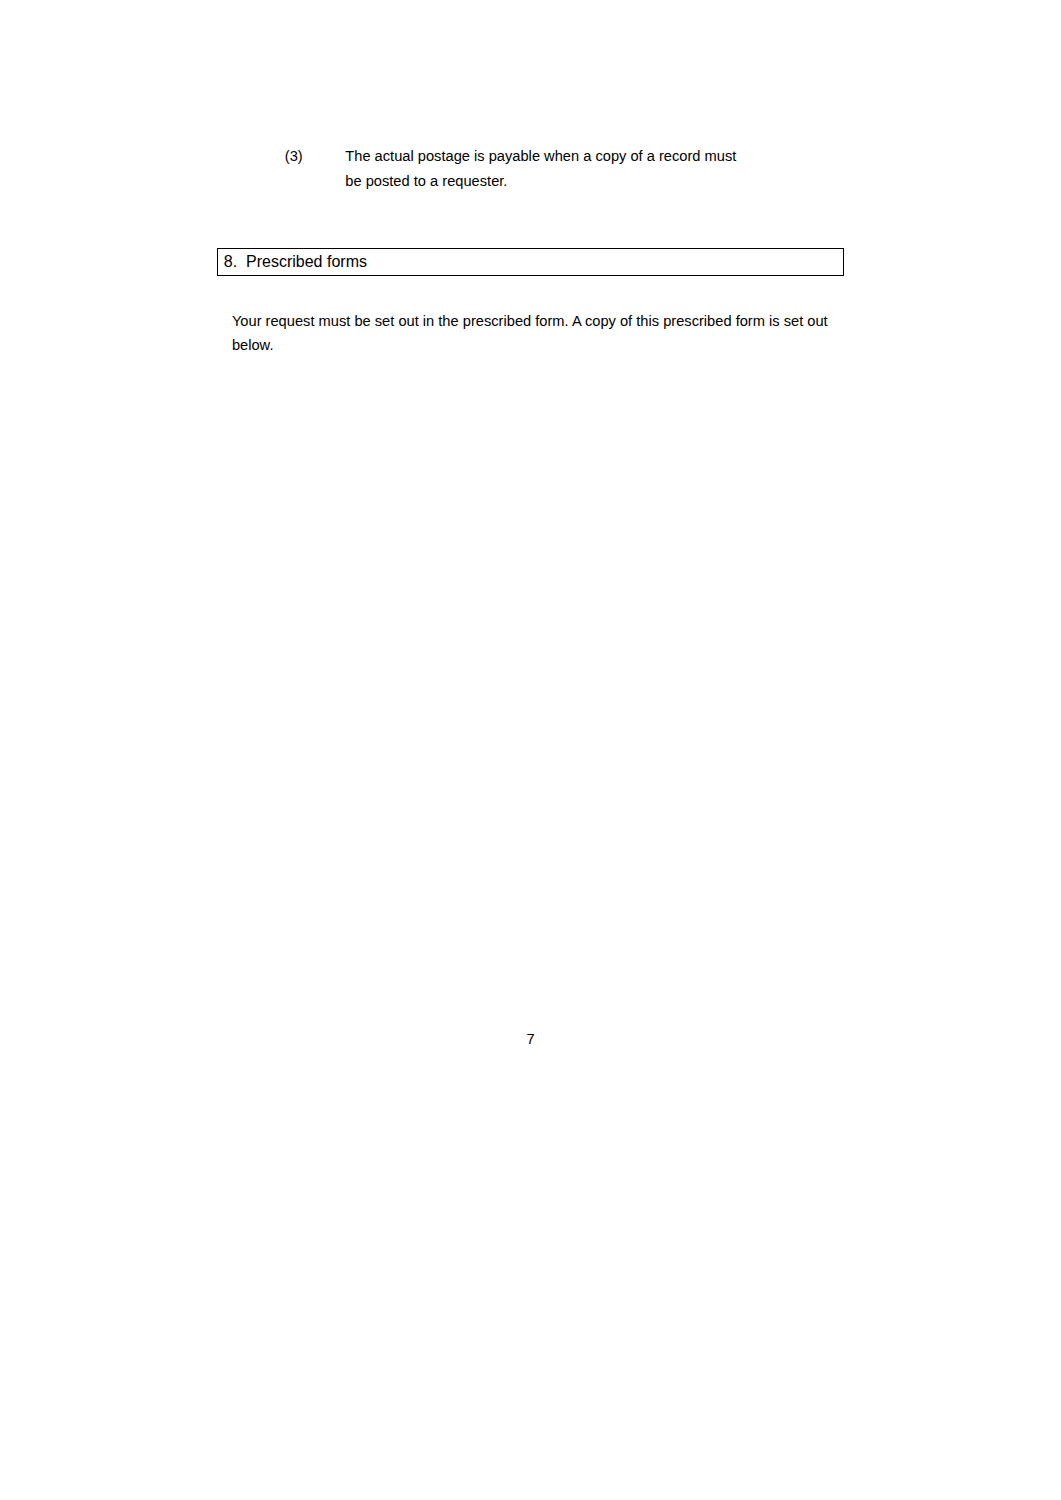(3)
The actual postage is payable when a copy of a record must
be posted to a requester.
8. Prescribed forms
Your request must be set out in the prescribed form. A copy of this prescribed form is set out below.
7